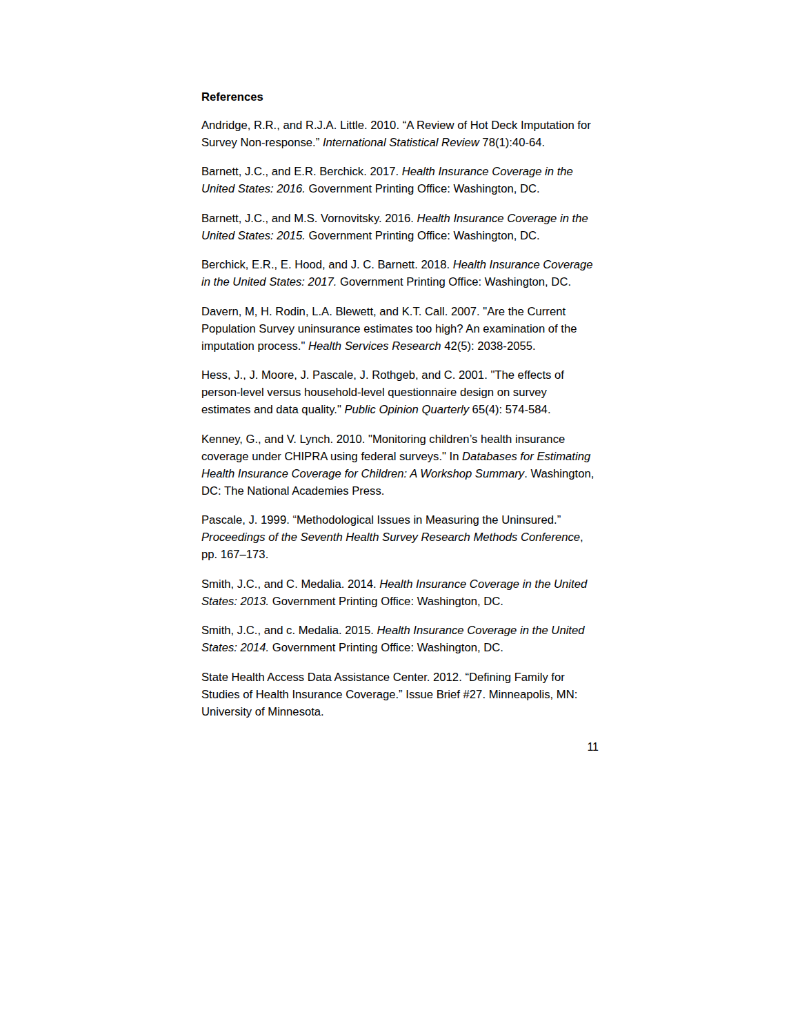References
Andridge, R.R., and R.J.A. Little. 2010. “A Review of Hot Deck Imputation for Survey Non-response.” International Statistical Review 78(1):40-64.
Barnett, J.C., and E.R. Berchick. 2017. Health Insurance Coverage in the United States: 2016. Government Printing Office: Washington, DC.
Barnett, J.C., and M.S. Vornovitsky. 2016. Health Insurance Coverage in the United States: 2015. Government Printing Office: Washington, DC.
Berchick, E.R., E. Hood, and J. C. Barnett. 2018. Health Insurance Coverage in the United States: 2017. Government Printing Office: Washington, DC.
Davern, M, H. Rodin, L.A. Blewett, and K.T. Call. 2007. "Are the Current Population Survey uninsurance estimates too high? An examination of the imputation process." Health Services Research 42(5): 2038-2055.
Hess, J., J. Moore, J. Pascale, J. Rothgeb, and C. 2001. "The effects of person-level versus household-level questionnaire design on survey estimates and data quality." Public Opinion Quarterly 65(4): 574-584.
Kenney, G., and V. Lynch. 2010. "Monitoring children’s health insurance coverage under CHIPRA using federal surveys." In Databases for Estimating Health Insurance Coverage for Children: A Workshop Summary. Washington, DC: The National Academies Press.
Pascale, J. 1999. “Methodological Issues in Measuring the Uninsured.” Proceedings of the Seventh Health Survey Research Methods Conference, pp. 167–173.
Smith, J.C., and C. Medalia. 2014. Health Insurance Coverage in the United States: 2013. Government Printing Office: Washington, DC.
Smith, J.C., and c. Medalia. 2015. Health Insurance Coverage in the United States: 2014. Government Printing Office: Washington, DC.
State Health Access Data Assistance Center. 2012. “Defining Family for Studies of Health Insurance Coverage.” Issue Brief #27. Minneapolis, MN: University of Minnesota.
11